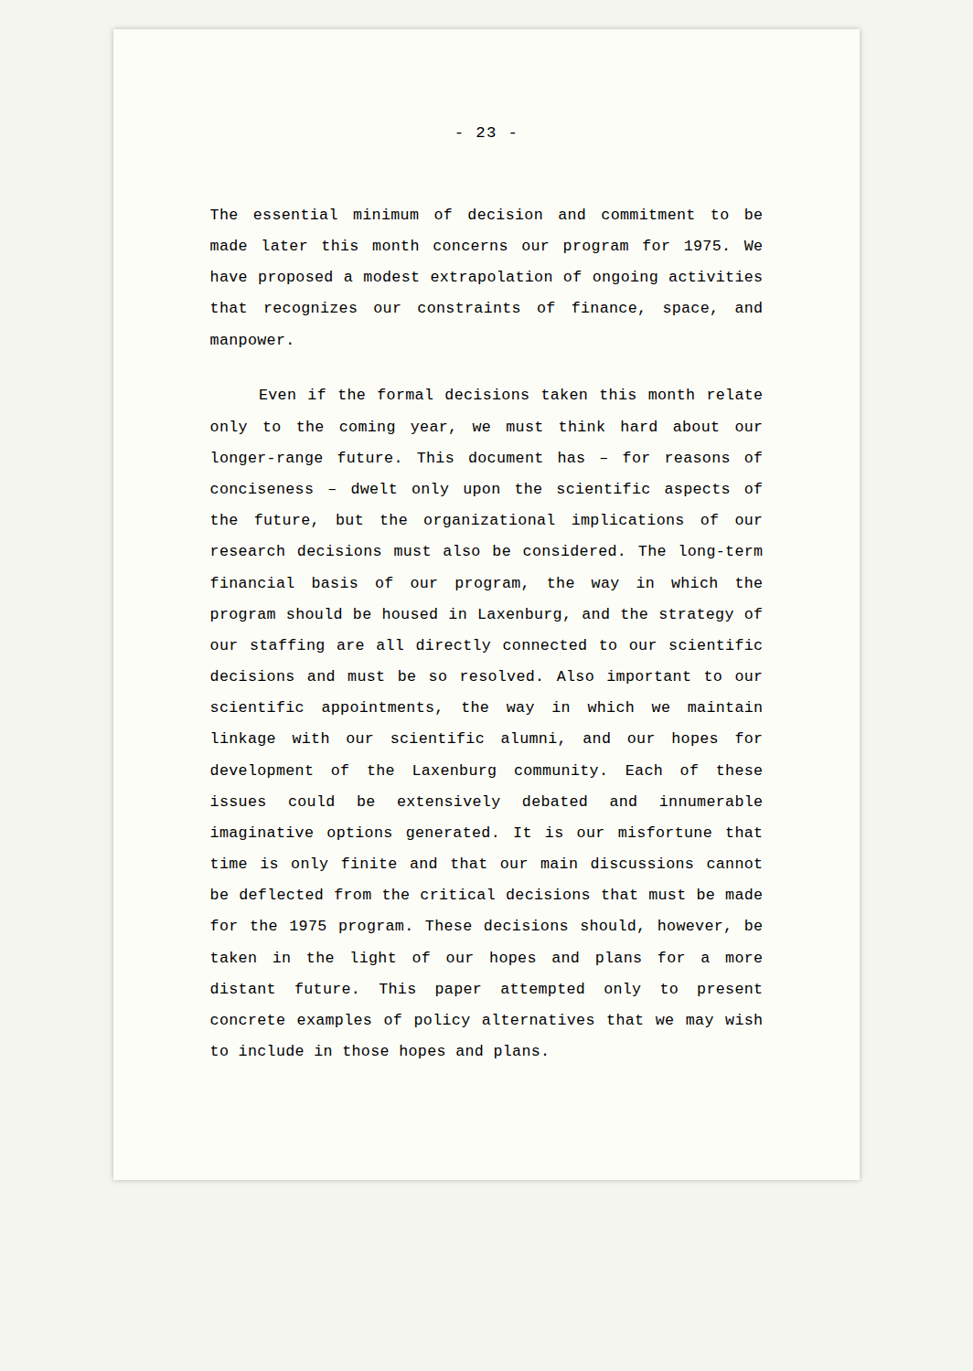- 23 -
The essential minimum of decision and commitment to be made later this month concerns our program for 1975. We have proposed a modest extrapolation of ongoing activities that recognizes our constraints of finance, space, and manpower.
Even if the formal decisions taken this month relate only to the coming year, we must think hard about our longer-range future. This document has – for reasons of conciseness – dwelt only upon the scientific aspects of the future, but the organizational implications of our research decisions must also be considered. The long-term financial basis of our program, the way in which the program should be housed in Laxenburg, and the strategy of our staffing are all directly connected to our scientific decisions and must be so resolved. Also important to our scientific appointments, the way in which we maintain linkage with our scientific alumni, and our hopes for development of the Laxenburg community. Each of these issues could be extensively debated and innumerable imaginative options generated. It is our misfortune that time is only finite and that our main discussions cannot be deflected from the critical decisions that must be made for the 1975 program. These decisions should, however, be taken in the light of our hopes and plans for a more distant future. This paper attempted only to present concrete examples of policy alternatives that we may wish to include in those hopes and plans.